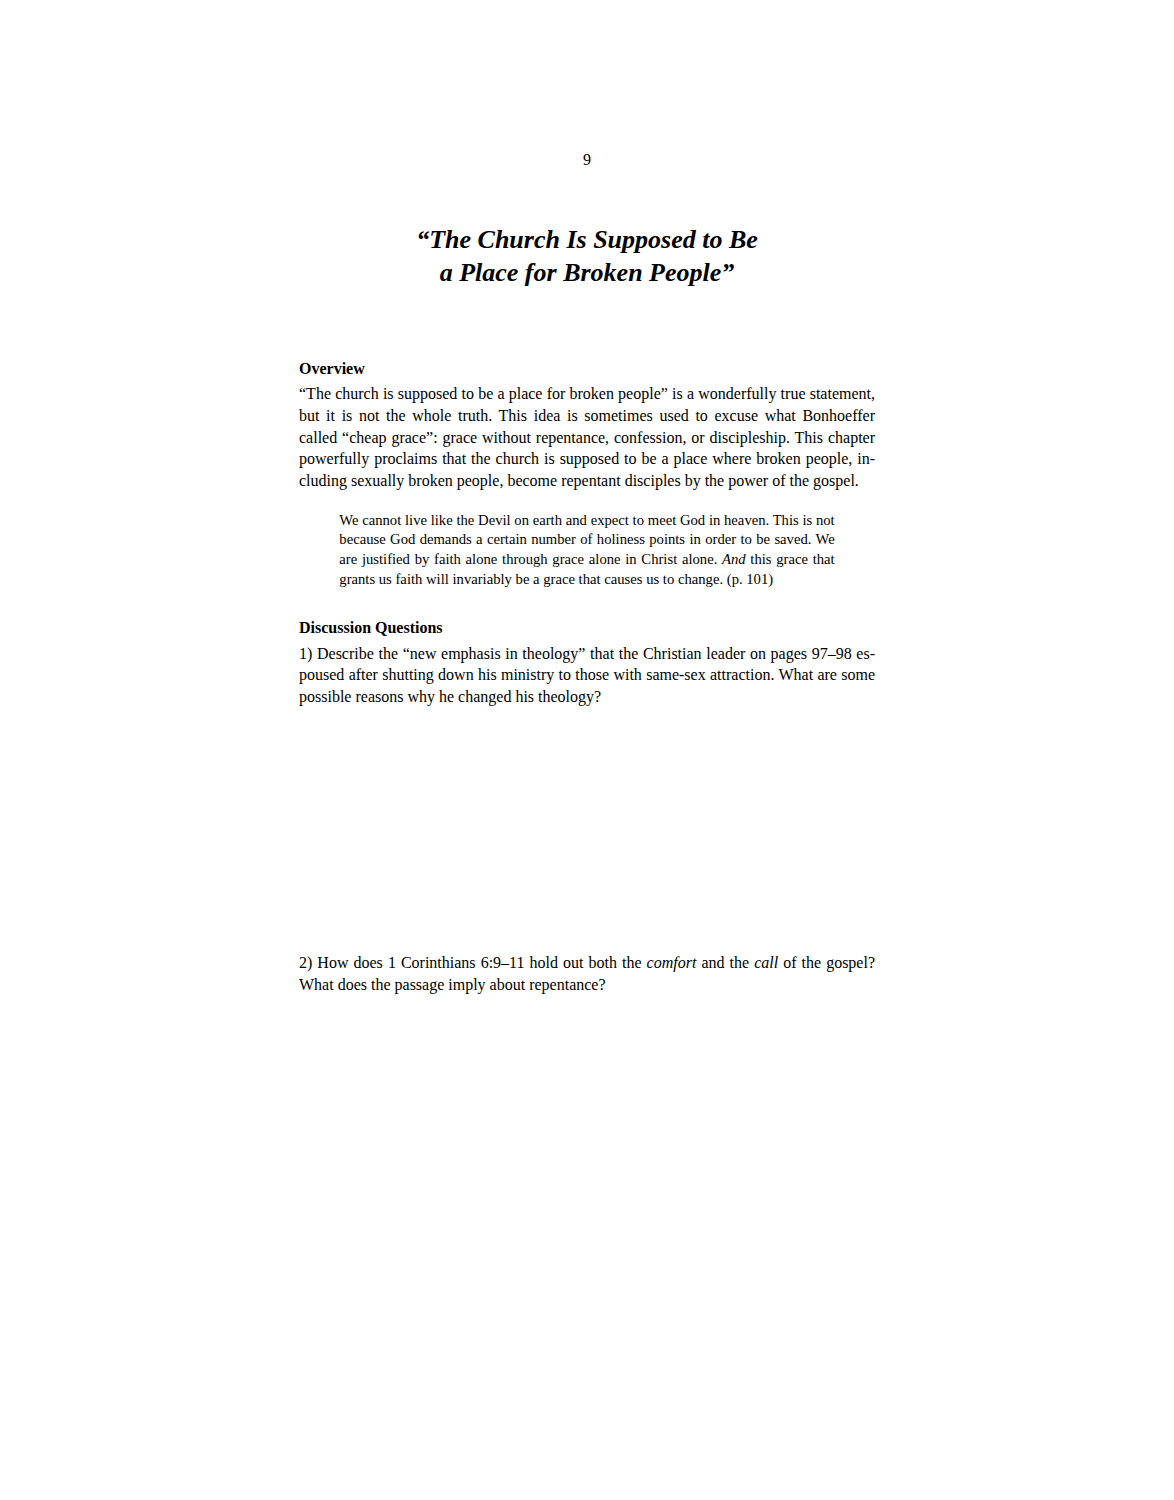9
“The Church Is Supposed to Be
a Place for Broken People”
Overview
“The church is supposed to be a place for broken people” is a wonderfully true statement, but it is not the whole truth. This idea is sometimes used to excuse what Bonhoeffer called “cheap grace”: grace without repentance, confession, or discipleship. This chapter powerfully proclaims that the church is supposed to be a place where broken people, including sexually broken people, become repentant disciples by the power of the gospel.
We cannot live like the Devil on earth and expect to meet God in heaven. This is not because God demands a certain number of holiness points in order to be saved. We are justified by faith alone through grace alone in Christ alone. And this grace that grants us faith will invariably be a grace that causes us to change. (p. 101)
Discussion Questions
1) Describe the “new emphasis in theology” that the Christian leader on pages 97–98 espoused after shutting down his ministry to those with same-sex attraction. What are some possible reasons why he changed his theology?
2) How does 1 Corinthians 6:9–11 hold out both the comfort and the call of the gospel? What does the passage imply about repentance?